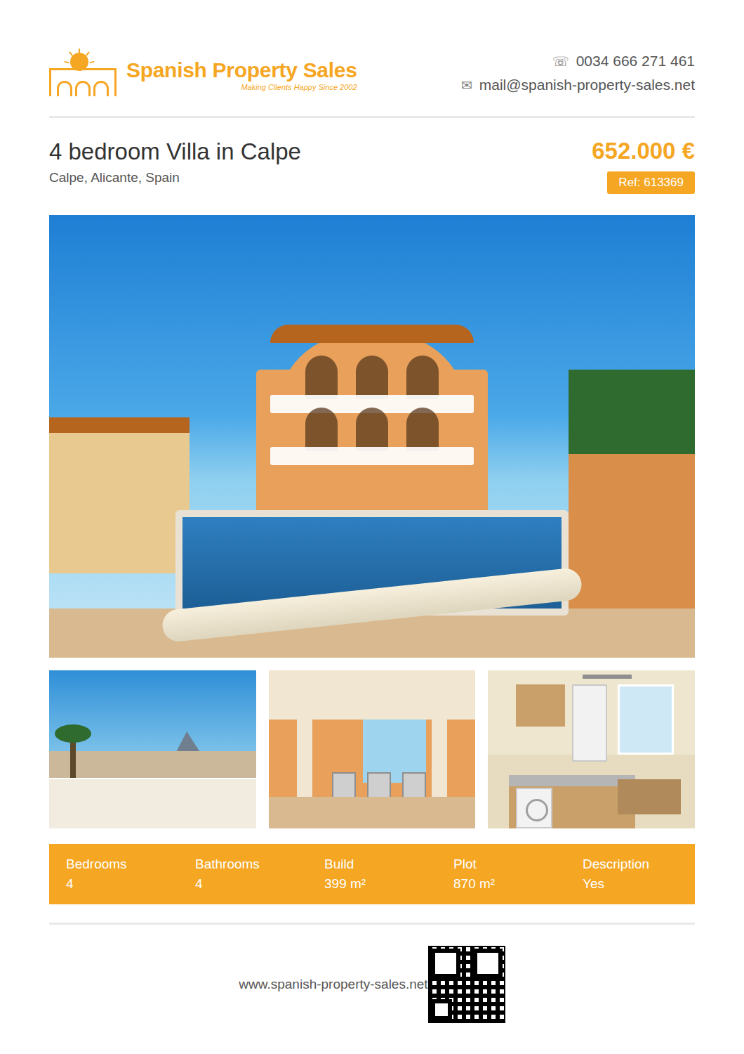Spanish Property Sales
Making Clients Happy Since 2002
☏0034 666 271 461
✉mail@spanish-property-sales.net
4 bedroom Villa in Calpe
Calpe, Alicante, Spain
652.000 €
Ref: 613369
Bedrooms
4
Bathrooms
4
Build
399 m²
Plot
870 m²
Description
Yes
www.spanish-property-sales.net